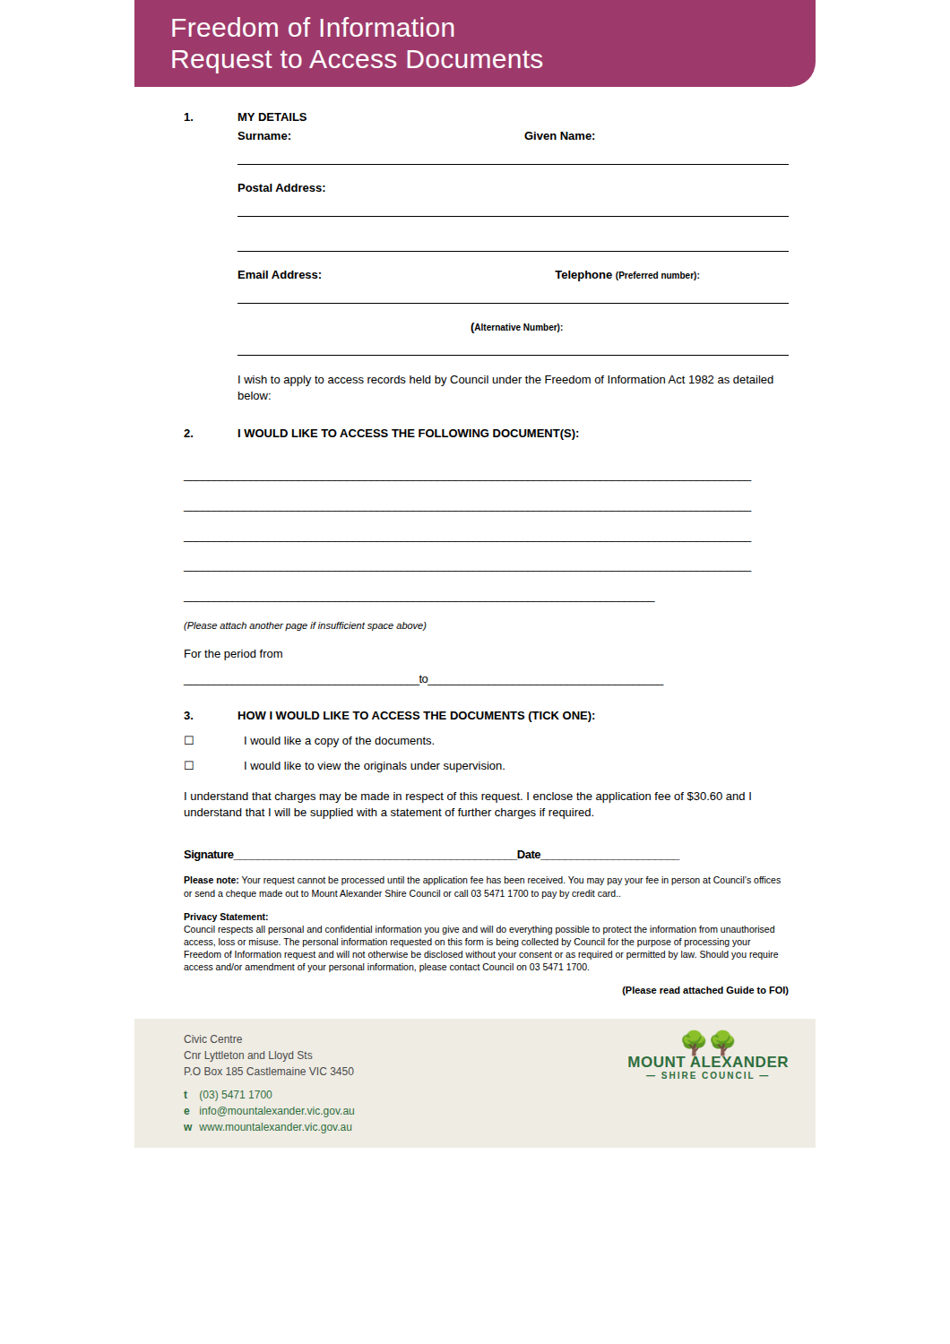Freedom of Information
Request to Access Documents
1. MY DETAILS
Surname: Given Name:
Postal Address:
Email Address: Telephone (Preferred number):
(Alternative Number):
I wish to apply to access records held by Council under the Freedom of Information Act 1982 as detailed below:
2. I WOULD LIKE TO ACCESS THE FOLLOWING DOCUMENT(S):
______________________________________________________________________________________________
______________________________________________________________________________________________
______________________________________________________________________________________________
______________________________________________________________________________________________
______________________________________________________________________________
(Please attach another page if insufficient space above)
For the period from
_______________________________________to_______________________________________
3. HOW I WOULD LIKE TO ACCESS THE DOCUMENTS (TICK ONE):
☐I would like a copy of the documents.
☐I would like to view the originals under supervision.
I understand that charges may be made in respect of this request. I enclose the application fee of $30.60 and I understand that I will be supplied with a statement of further charges if required.
Signature_______________________________________________Date_______________________
Please note: Your request cannot be processed until the application fee has been received. You may pay your fee in person at Council’s offices or send a cheque made out to Mount Alexander Shire Council or call 03 5471 1700 to pay by credit card..
Privacy Statement:
Council respects all personal and confidential information you give and will do everything possible to protect the information from unauthorised access, loss or misuse. The personal information requested on this form is being collected by Council for the purpose of processing your Freedom of Information request and will not otherwise be disclosed without your consent or as required or permitted by law. Should you require access and/or amendment of your personal information, please contact Council on 03 5471 1700.
(Please read attached Guide to FOI)
Civic Centre
Cnr Lyttleton and Lloyd Sts
P.O Box 185 Castlemaine VIC 3450
t (03) 5471 1700
e info@mountalexander.vic.gov.au
w www.mountalexander.vic.gov.au
🌳🌳
MOUNT ALEXANDER
— SHIRE COUNCIL —